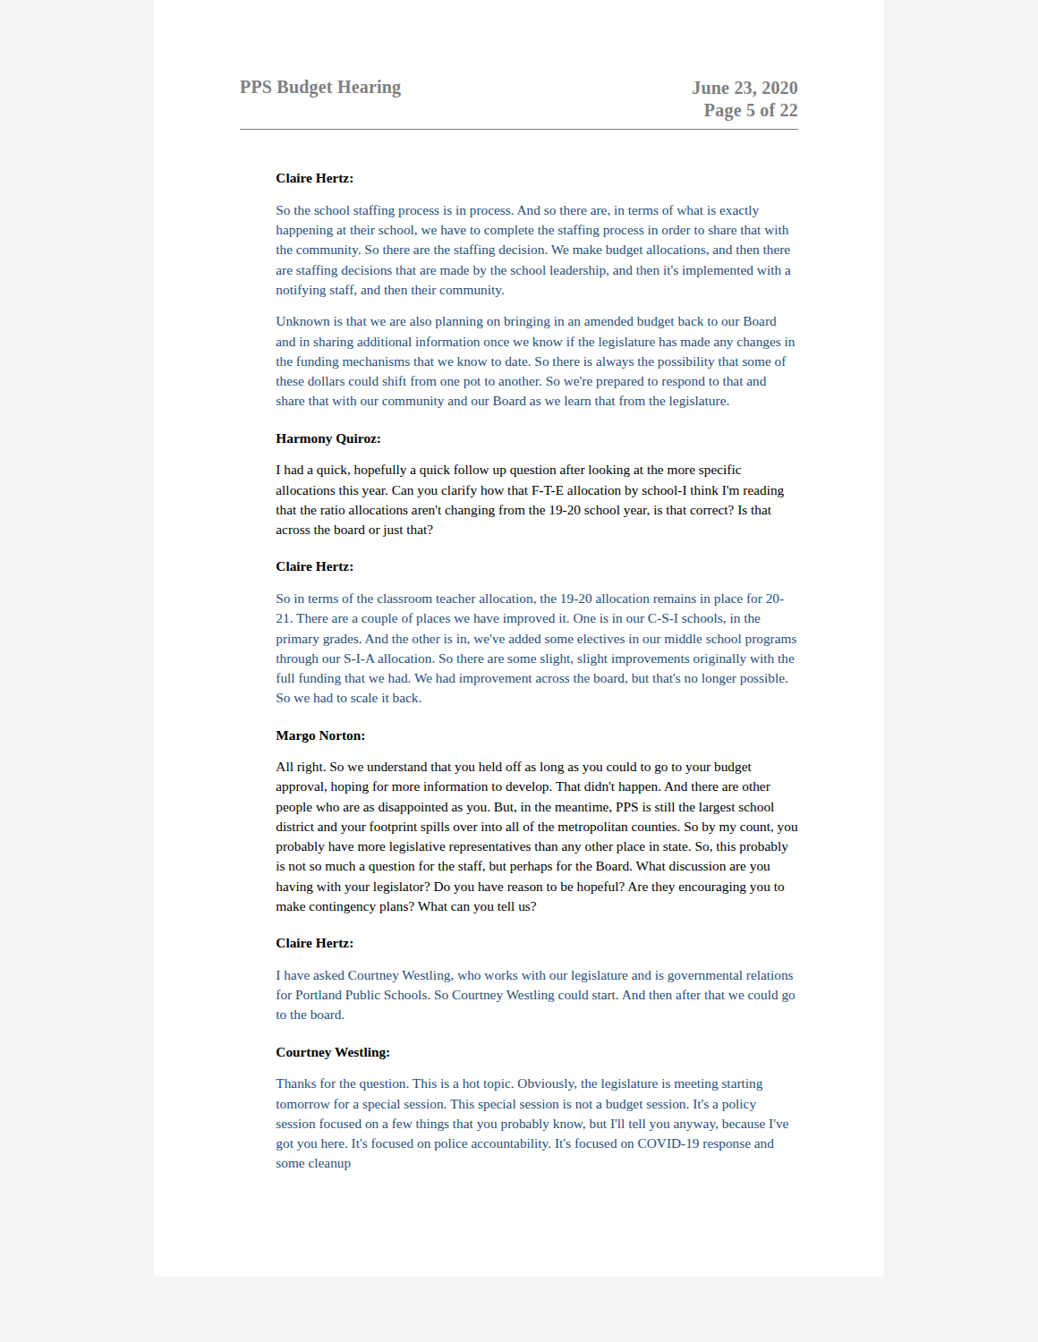PPS Budget Hearing
June 23, 2020
Page 5 of 22
Claire Hertz:
So the school staffing process is in process. And so there are, in terms of what is exactly happening at their school, we have to complete the staffing process in order to share that with the community. So there are the staffing decision. We make budget allocations, and then there are staffing decisions that are made by the school leadership, and then it's implemented with a notifying staff, and then their community.
Unknown is that we are also planning on bringing in an amended budget back to our Board and in sharing additional information once we know if the legislature has made any changes in the funding mechanisms that we know to date. So there is always the possibility that some of these dollars could shift from one pot to another. So we're prepared to respond to that and share that with our community and our Board as we learn that from the legislature.
Harmony Quiroz:
I had a quick, hopefully a quick follow up question after looking at the more specific allocations this year. Can you clarify how that F-T-E allocation by school-I think I'm reading that the ratio allocations aren't changing from the 19-20 school year, is that correct? Is that across the board or just that?
Claire Hertz:
So in terms of the classroom teacher allocation, the 19-20 allocation remains in place for 20-21. There are a couple of places we have improved it. One is in our C-S-I schools, in the primary grades. And the other is in, we've added some electives in our middle school programs through our S-I-A allocation. So there are some slight, slight improvements originally with the full funding that we had. We had improvement across the board, but that's no longer possible. So we had to scale it back.
Margo Norton:
All right. So we understand that you held off as long as you could to go to your budget approval, hoping for more information to develop. That didn't happen. And there are other people who are as disappointed as you. But, in the meantime, PPS is still the largest school district and your footprint spills over into all of the metropolitan counties. So by my count, you probably have more legislative representatives than any other place in state. So, this probably is not so much a question for the staff, but perhaps for the Board. What discussion are you having with your legislator? Do you have reason to be hopeful? Are they encouraging you to make contingency plans? What can you tell us?
Claire Hertz:
I have asked Courtney Westling, who works with our legislature and is governmental relations for Portland Public Schools. So Courtney Westling could start. And then after that we could go to the board.
Courtney Westling:
Thanks for the question. This is a hot topic. Obviously, the legislature is meeting starting tomorrow for a special session. This special session is not a budget session. It's a policy session focused on a few things that you probably know, but I'll tell you anyway, because I've got you here. It's focused on police accountability. It's focused on COVID-19 response and some cleanup